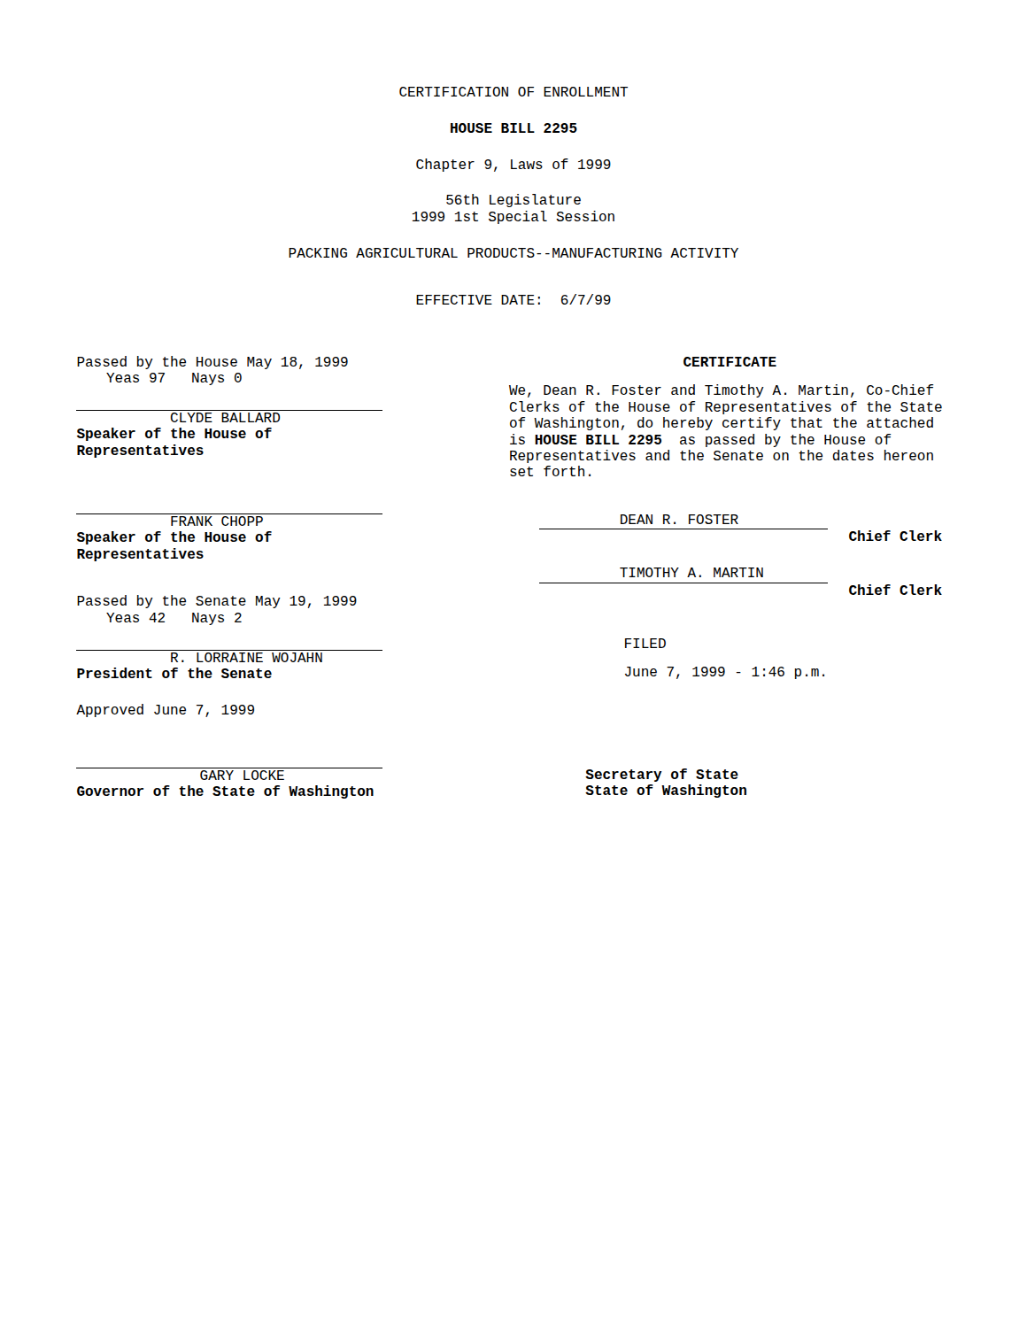CERTIFICATION OF ENROLLMENT
HOUSE BILL 2295
Chapter 9, Laws of 1999
56th Legislature
1999 1st Special Session
PACKING AGRICULTURAL PRODUCTS--MANUFACTURING ACTIVITY
EFFECTIVE DATE: 6/7/99
| Passed by the House May 18, 1999 Yeas 97 Nays 0 CLYDE BALLARD Speaker of the House of Representatives FRANK CHOPP Speaker of the House of Representatives Passed by the Senate May 19, 1999 Yeas 42 Nays 2 R. LORRAINE WOJAHN President of the Senate Approved June 7, 1999 | CERTIFICATE We, Dean R. Foster and Timothy A. Martin, Co-Chief Clerks of the House of Representatives of the State of Washington, do hereby certify that the attached is HOUSE BILL 2295 as passed by the House of Representatives and the Senate on the dates hereon set forth. DEAN R. FOSTER Chief Clerk TIMOTHY A. MARTIN Chief Clerk FILED June 7, 1999 - 1:46 p.m. |
| GARY LOCKE Governor of the State of Washington | Secretary of State State of Washington |